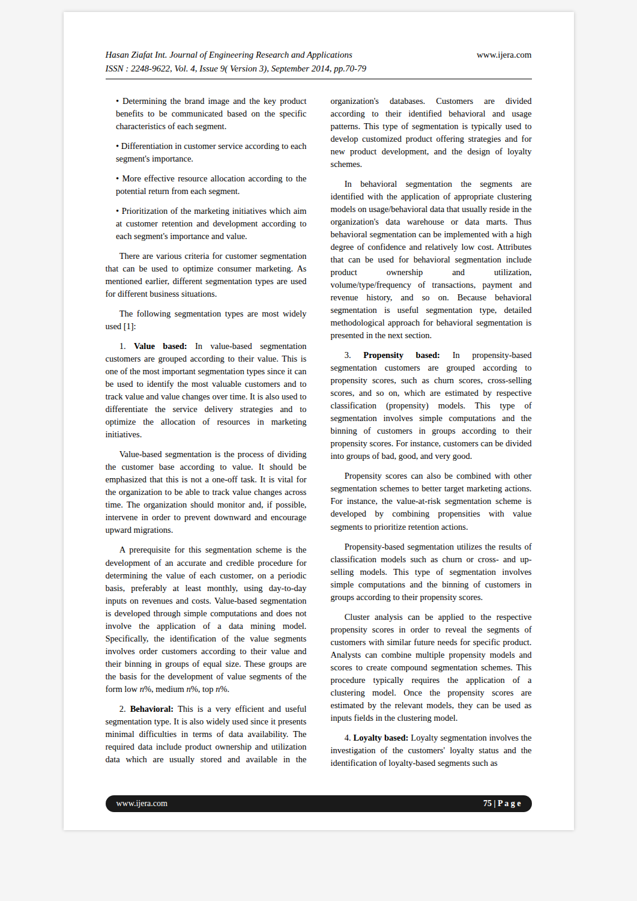Hasan Ziafat Int. Journal of Engineering Research and Applications
ISSN : 2248-9622, Vol. 4, Issue 9( Version 3), September 2014, pp.70-79
www.ijera.com
• Determining the brand image and the key product benefits to be communicated based on the specific characteristics of each segment.
• Differentiation in customer service according to each segment's importance.
• More effective resource allocation according to the potential return from each segment.
• Prioritization of the marketing initiatives which aim at customer retention and development according to each segment's importance and value.
There are various criteria for customer segmentation that can be used to optimize consumer marketing. As mentioned earlier, different segmentation types are used for different business situations.
The following segmentation types are most widely used [1]:
1. Value based: In value-based segmentation customers are grouped according to their value. This is one of the most important segmentation types since it can be used to identify the most valuable customers and to track value and value changes over time. It is also used to differentiate the service delivery strategies and to optimize the allocation of resources in marketing initiatives.
Value-based segmentation is the process of dividing the customer base according to value. It should be emphasized that this is not a one-off task. It is vital for the organization to be able to track value changes across time. The organization should monitor and, if possible, intervene in order to prevent downward and encourage upward migrations.
A prerequisite for this segmentation scheme is the development of an accurate and credible procedure for determining the value of each customer, on a periodic basis, preferably at least monthly, using day-to-day inputs on revenues and costs. Value-based segmentation is developed through simple computations and does not involve the application of a data mining model. Specifically, the identification of the value segments involves order customers according to their value and their binning in groups of equal size. These groups are the basis for the development of value segments of the form low n%, medium n%, top n%.
2. Behavioral: This is a very efficient and useful segmentation type. It is also widely used since it presents minimal difficulties in terms of data availability. The required data include product ownership and utilization data which are usually stored and available in the organization's databases. Customers are divided according to their identified behavioral and usage patterns. This type of segmentation is typically used to develop customized product offering strategies and for new product development, and the design of loyalty schemes.
In behavioral segmentation the segments are identified with the application of appropriate clustering models on usage/behavioral data that usually reside in the organization's data warehouse or data marts. Thus behavioral segmentation can be implemented with a high degree of confidence and relatively low cost. Attributes that can be used for behavioral segmentation include product ownership and utilization, volume/type/frequency of transactions, payment and revenue history, and so on. Because behavioral segmentation is useful segmentation type, detailed methodological approach for behavioral segmentation is presented in the next section.
3. Propensity based: In propensity-based segmentation customers are grouped according to propensity scores, such as churn scores, cross-selling scores, and so on, which are estimated by respective classification (propensity) models. This type of segmentation involves simple computations and the binning of customers in groups according to their propensity scores. For instance, customers can be divided into groups of bad, good, and very good.
Propensity scores can also be combined with other segmentation schemes to better target marketing actions. For instance, the value-at-risk segmentation scheme is developed by combining propensities with value segments to prioritize retention actions.
Propensity-based segmentation utilizes the results of classification models such as churn or cross- and up-selling models. This type of segmentation involves simple computations and the binning of customers in groups according to their propensity scores.
Cluster analysis can be applied to the respective propensity scores in order to reveal the segments of customers with similar future needs for specific product. Analysts can combine multiple propensity models and scores to create compound segmentation schemes. This procedure typically requires the application of a clustering model. Once the propensity scores are estimated by the relevant models, they can be used as inputs fields in the clustering model.
4. Loyalty based: Loyalty segmentation involves the investigation of the customers' loyalty status and the identification of loyalty-based segments such as
www.ijera.com 75 | P a g e